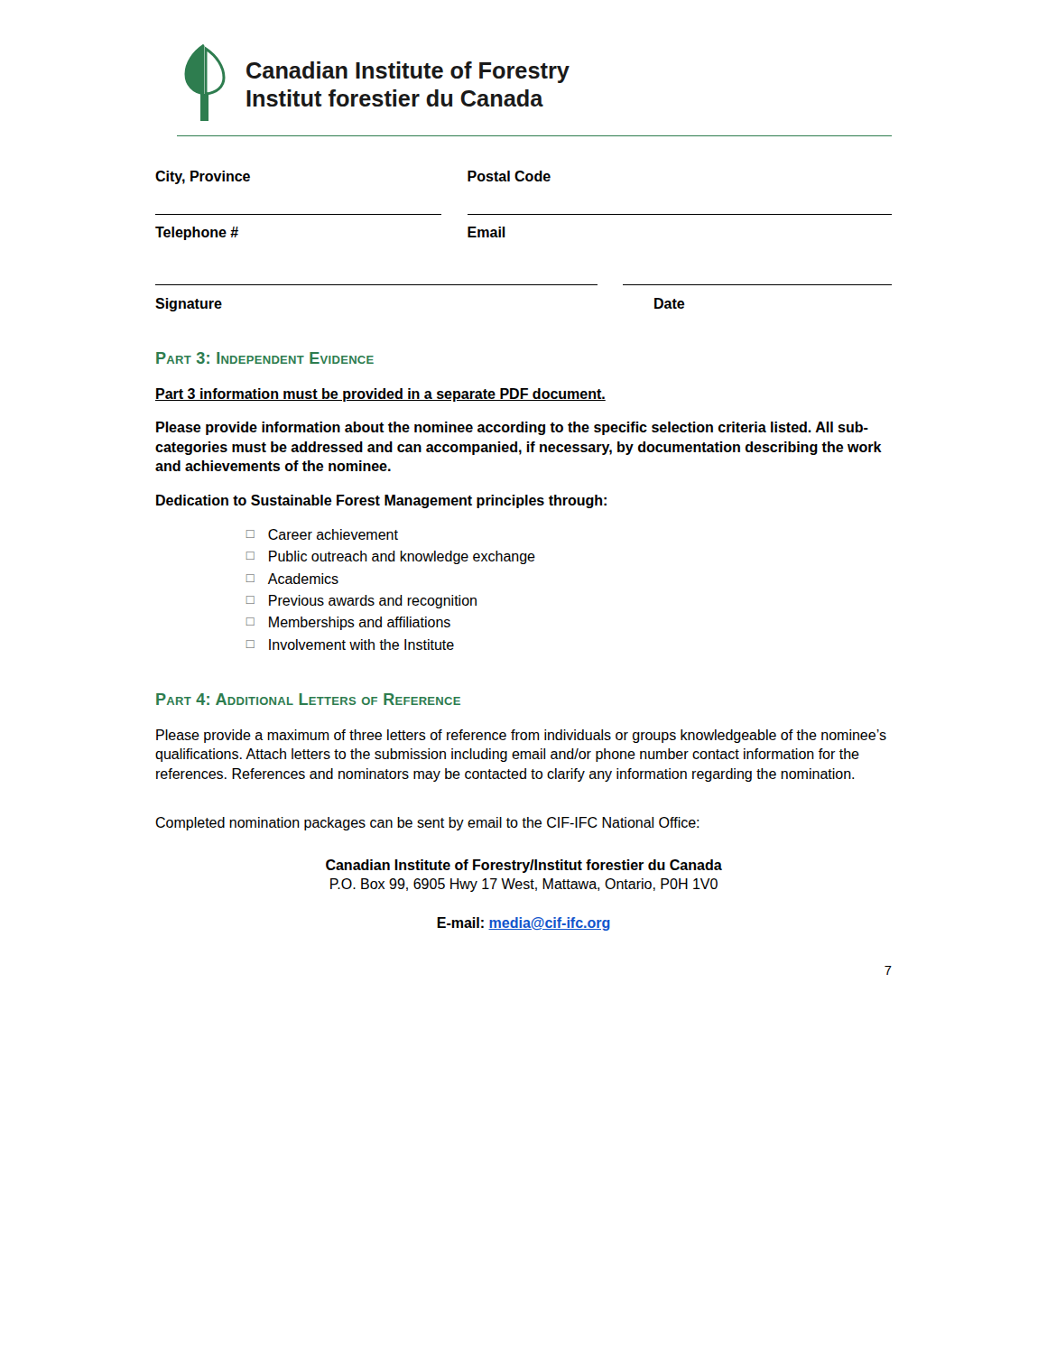Canadian Institute of Forestry
Institut forestier du Canada
City, Province
Postal Code
Telephone #
Email
Signature
Date
Part 3: Independent Evidence
Part 3 information must be provided in a separate PDF document.
Please provide information about the nominee according to the specific selection criteria listed. All sub-categories must be addressed and can accompanied, if necessary, by documentation describing the work and achievements of the nominee.
Dedication to Sustainable Forest Management principles through:
Career achievement
Public outreach and knowledge exchange
Academics
Previous awards and recognition
Memberships and affiliations
Involvement with the Institute
Part 4: Additional Letters of Reference
Please provide a maximum of three letters of reference from individuals or groups knowledgeable of the nominee’s qualifications. Attach letters to the submission including email and/or phone number contact information for the references. References and nominators may be contacted to clarify any information regarding the nomination.
Completed nomination packages can be sent by email to the CIF-IFC National Office:
Canadian Institute of Forestry/Institut forestier du Canada
P.O. Box 99, 6905 Hwy 17 West, Mattawa, Ontario, P0H 1V0
E-mail: media@cif-ifc.org
7